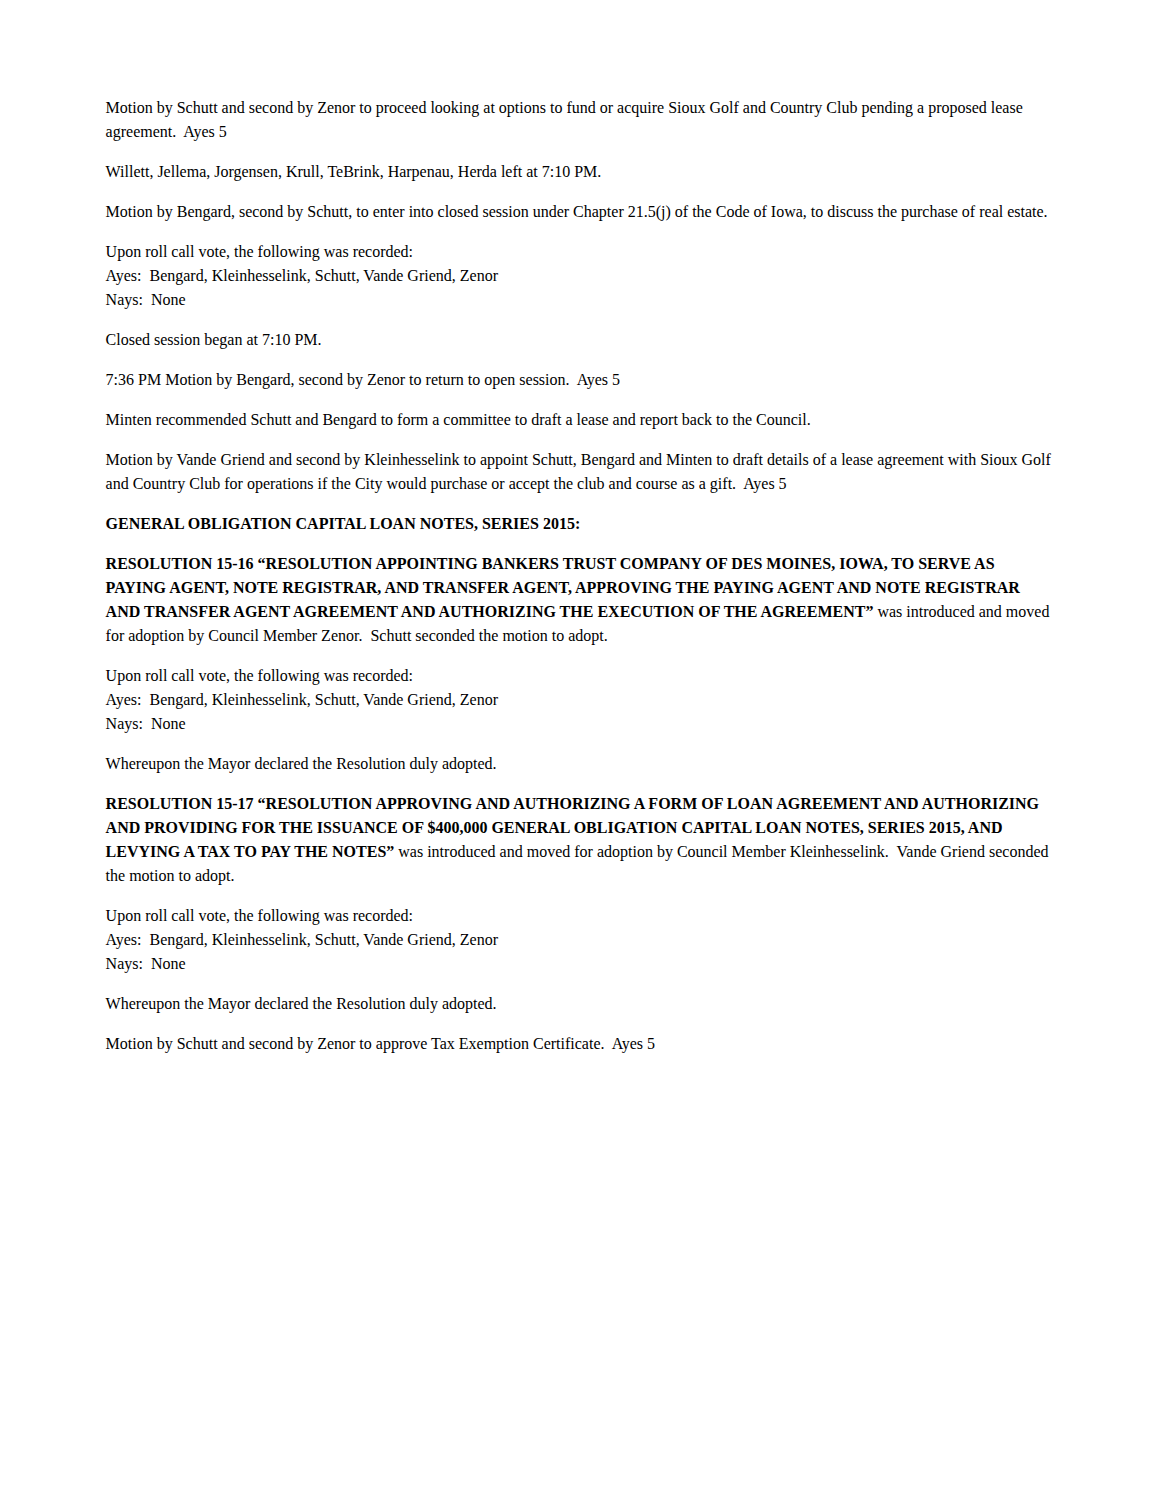Motion by Schutt and second by Zenor to proceed looking at options to fund or acquire Sioux Golf and Country Club pending a proposed lease agreement. Ayes 5
Willett, Jellema, Jorgensen, Krull, TeBrink, Harpenau, Herda left at 7:10 PM.
Motion by Bengard, second by Schutt, to enter into closed session under Chapter 21.5(j) of the Code of Iowa, to discuss the purchase of real estate.
Upon roll call vote, the following was recorded: Ayes: Bengard, Kleinhesselink, Schutt, Vande Griend, Zenor Nays: None
Closed session began at 7:10 PM.
7:36 PM Motion by Bengard, second by Zenor to return to open session. Ayes 5
Minten recommended Schutt and Bengard to form a committee to draft a lease and report back to the Council.
Motion by Vande Griend and second by Kleinhesselink to appoint Schutt, Bengard and Minten to draft details of a lease agreement with Sioux Golf and Country Club for operations if the City would purchase or accept the club and course as a gift. Ayes 5
GENERAL OBLIGATION CAPITAL LOAN NOTES, SERIES 2015:
RESOLUTION 15-16 “RESOLUTION APPOINTING BANKERS TRUST COMPANY OF DES MOINES, IOWA, TO SERVE AS PAYING AGENT, NOTE REGISTRAR, AND TRANSFER AGENT, APPROVING THE PAYING AGENT AND NOTE REGISTRAR AND TRANSFER AGENT AGREEMENT AND AUTHORIZING THE EXECUTION OF THE AGREEMENT” was introduced and moved for adoption by Council Member Zenor. Schutt seconded the motion to adopt.
Upon roll call vote, the following was recorded: Ayes: Bengard, Kleinhesselink, Schutt, Vande Griend, Zenor Nays: None
Whereupon the Mayor declared the Resolution duly adopted.
RESOLUTION 15-17 “RESOLUTION APPROVING AND AUTHORIZING A FORM OF LOAN AGREEMENT AND AUTHORIZING AND PROVIDING FOR THE ISSUANCE OF $400,000 GENERAL OBLIGATION CAPITAL LOAN NOTES, SERIES 2015, AND LEVYING A TAX TO PAY THE NOTES” was introduced and moved for adoption by Council Member Kleinhesselink. Vande Griend seconded the motion to adopt.
Upon roll call vote, the following was recorded: Ayes: Bengard, Kleinhesselink, Schutt, Vande Griend, Zenor Nays: None
Whereupon the Mayor declared the Resolution duly adopted.
Motion by Schutt and second by Zenor to approve Tax Exemption Certificate. Ayes 5